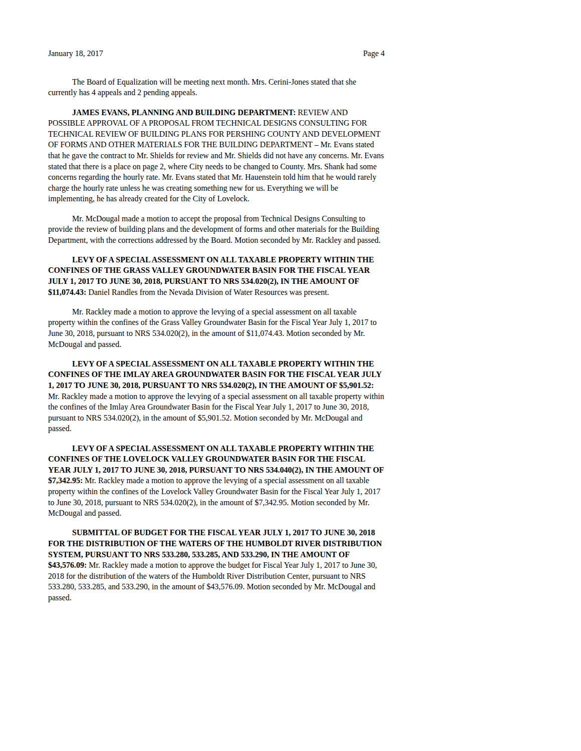January 18, 2017
Page 4
The Board of Equalization will be meeting next month. Mrs. Cerini-Jones stated that she currently has 4 appeals and 2 pending appeals.
JAMES EVANS, PLANNING AND BUILDING DEPARTMENT: REVIEW AND POSSIBLE APPROVAL OF A PROPOSAL FROM TECHNICAL DESIGNS CONSULTING FOR TECHNICAL REVIEW OF BUILDING PLANS FOR PERSHING COUNTY AND DEVELOPMENT OF FORMS AND OTHER MATERIALS FOR THE BUILDING DEPARTMENT – Mr. Evans stated that he gave the contract to Mr. Shields for review and Mr. Shields did not have any concerns. Mr. Evans stated that there is a place on page 2, where City needs to be changed to County. Mrs. Shank had some concerns regarding the hourly rate. Mr. Evans stated that Mr. Hauenstein told him that he would rarely charge the hourly rate unless he was creating something new for us. Everything we will be implementing, he has already created for the City of Lovelock.
Mr. McDougal made a motion to accept the proposal from Technical Designs Consulting to provide the review of building plans and the development of forms and other materials for the Building Department, with the corrections addressed by the Board. Motion seconded by Mr. Rackley and passed.
LEVY OF A SPECIAL ASSESSMENT ON ALL TAXABLE PROPERTY WITHIN THE CONFINES OF THE GRASS VALLEY GROUNDWATER BASIN FOR THE FISCAL YEAR JULY 1, 2017 TO JUNE 30, 2018, PURSUANT TO NRS 534.020(2), IN THE AMOUNT OF $11,074.43: Daniel Randles from the Nevada Division of Water Resources was present.
Mr. Rackley made a motion to approve the levying of a special assessment on all taxable property within the confines of the Grass Valley Groundwater Basin for the Fiscal Year July 1, 2017 to June 30, 2018, pursuant to NRS 534.020(2), in the amount of $11,074.43. Motion seconded by Mr. McDougal and passed.
LEVY OF A SPECIAL ASSESSMENT ON ALL TAXABLE PROPERTY WITHIN THE CONFINES OF THE IMLAY AREA GROUNDWATER BASIN FOR THE FISCAL YEAR JULY 1, 2017 TO JUNE 30, 2018, PURSUANT TO NRS 534.020(2), IN THE AMOUNT OF $5,901.52: Mr. Rackley made a motion to approve the levying of a special assessment on all taxable property within the confines of the Imlay Area Groundwater Basin for the Fiscal Year July 1, 2017 to June 30, 2018, pursuant to NRS 534.020(2), in the amount of $5,901.52. Motion seconded by Mr. McDougal and passed.
LEVY OF A SPECIAL ASSESSMENT ON ALL TAXABLE PROPERTY WITHIN THE CONFINES OF THE LOVELOCK VALLEY GROUNDWATER BASIN FOR THE FISCAL YEAR JULY 1, 2017 TO JUNE 30, 2018, PURSUANT TO NRS 534.040(2), IN THE AMOUNT OF $7,342.95: Mr. Rackley made a motion to approve the levying of a special assessment on all taxable property within the confines of the Lovelock Valley Groundwater Basin for the Fiscal Year July 1, 2017 to June 30, 2018, pursuant to NRS 534.020(2), in the amount of $7,342.95. Motion seconded by Mr. McDougal and passed.
SUBMITTAL OF BUDGET FOR THE FISCAL YEAR JULY 1, 2017 TO JUNE 30, 2018 FOR THE DISTRIBUTION OF THE WATERS OF THE HUMBOLDT RIVER DISTRIBUTION SYSTEM, PURSUANT TO NRS 533.280, 533.285, AND 533.290, IN THE AMOUNT OF $43,576.09: Mr. Rackley made a motion to approve the budget for Fiscal Year July 1, 2017 to June 30, 2018 for the distribution of the waters of the Humboldt River Distribution Center, pursuant to NRS 533.280, 533.285, and 533.290, in the amount of $43,576.09. Motion seconded by Mr. McDougal and passed.